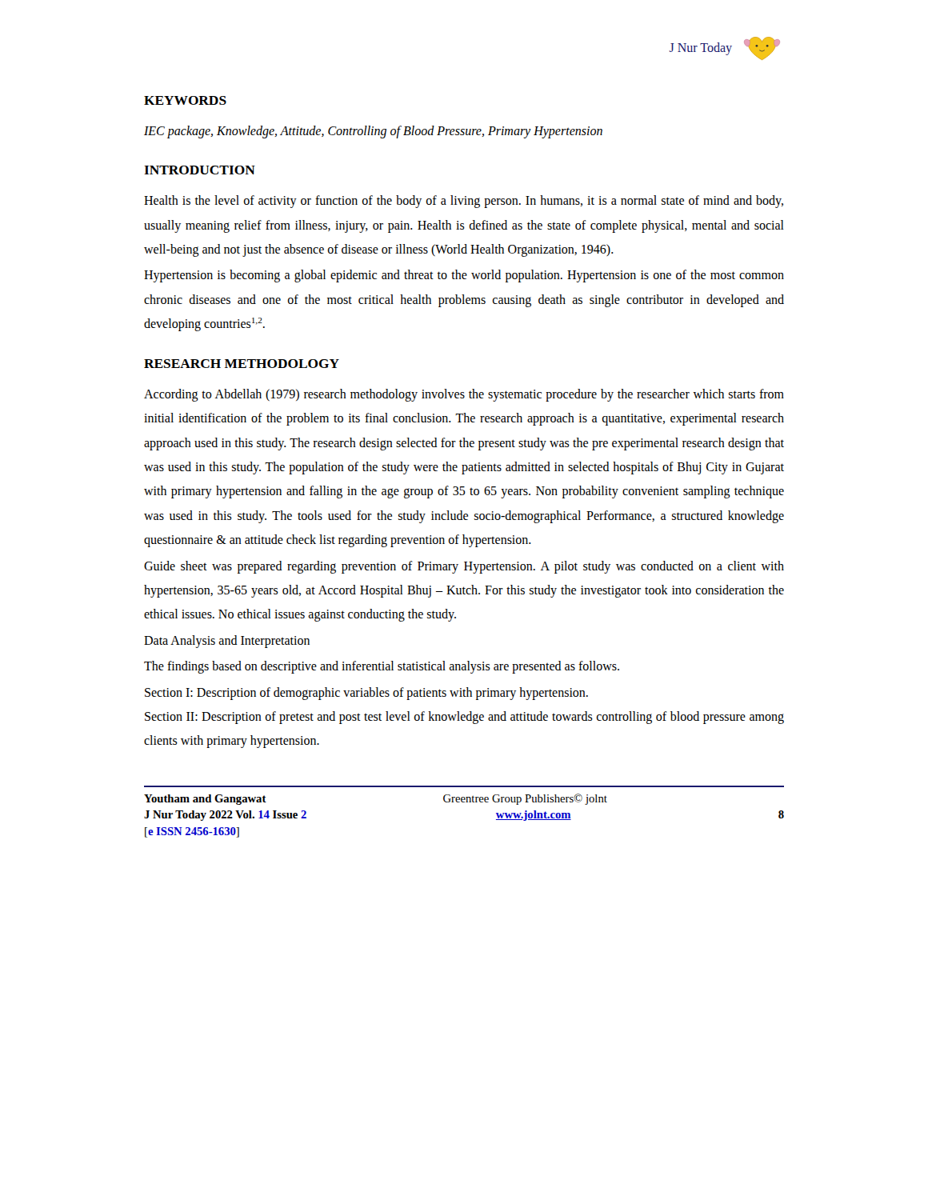J Nur Today
KEYWORDS
IEC package, Knowledge, Attitude, Controlling of Blood Pressure, Primary Hypertension
INTRODUCTION
Health is the level of activity or function of the body of a living person. In humans, it is a normal state of mind and body, usually meaning relief from illness, injury, or pain. Health is defined as the state of complete physical, mental and social well-being and not just the absence of disease or illness (World Health Organization, 1946).
Hypertension is becoming a global epidemic and threat to the world population. Hypertension is one of the most common chronic diseases and one of the most critical health problems causing death as single contributor in developed and developing countries1,2.
RESEARCH METHODOLOGY
According to Abdellah (1979) research methodology involves the systematic procedure by the researcher which starts from initial identification of the problem to its final conclusion. The research approach is a quantitative, experimental research approach used in this study. The research design selected for the present study was the pre experimental research design that was used in this study. The population of the study were the patients admitted in selected hospitals of Bhuj City in Gujarat with primary hypertension and falling in the age group of 35 to 65 years. Non probability convenient sampling technique was used in this study. The tools used for the study include socio-demographical Performance, a structured knowledge questionnaire & an attitude check list regarding prevention of hypertension.
Guide sheet was prepared regarding prevention of Primary Hypertension. A pilot study was conducted on a client with hypertension, 35-65 years old, at Accord Hospital Bhuj – Kutch. For this study the investigator took into consideration the ethical issues. No ethical issues against conducting the study.
Data Analysis and Interpretation
The findings based on descriptive and inferential statistical analysis are presented as follows.
Section I: Description of demographic variables of patients with primary hypertension.
Section II: Description of pretest and post test level of knowledge and attitude towards controlling of blood pressure among clients with primary hypertension.
Youtham and Gangawat Greentree Group Publishers© jolnt
J Nur Today 2022 Vol. 14 Issue 2 www.jolnt.com 8
[e ISSN 2456-1630]